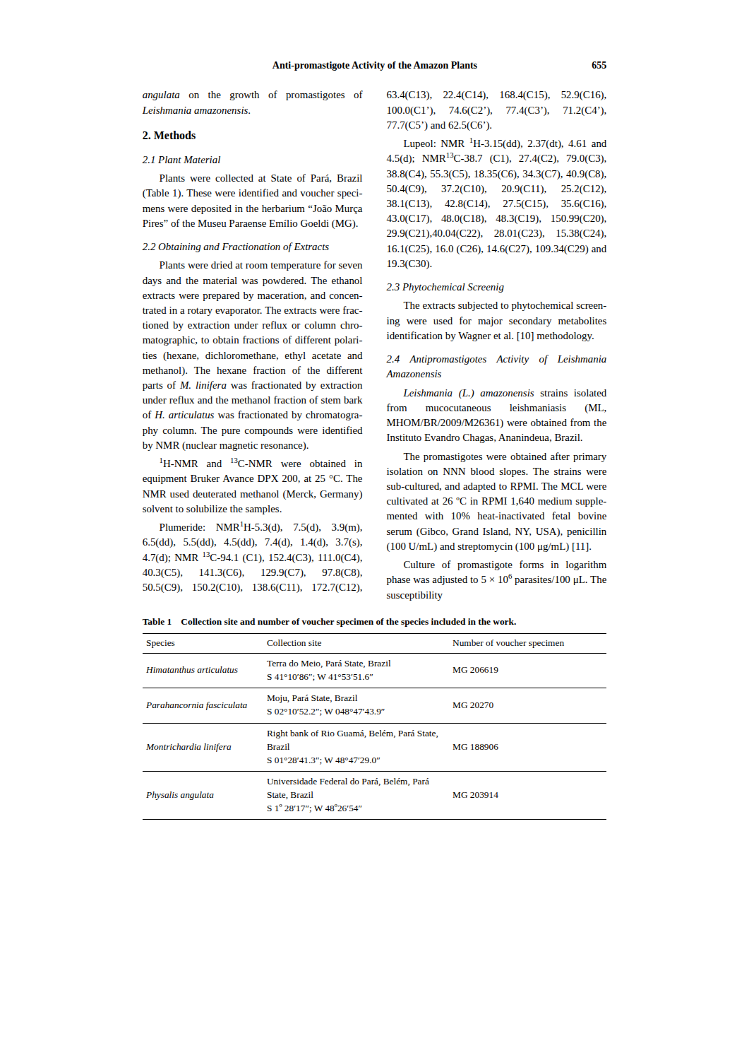Anti-promastigote Activity of the Amazon Plants 655
angulata on the growth of promastigotes of Leishmania amazonensis.
2. Methods
2.1 Plant Material
Plants were collected at State of Pará, Brazil (Table 1). These were identified and voucher specimens were deposited in the herbarium “João Murça Pires” of the Museu Paraense Emílio Goeldi (MG).
2.2 Obtaining and Fractionation of Extracts
Plants were dried at room temperature for seven days and the material was powdered. The ethanol extracts were prepared by maceration, and concentrated in a rotary evaporator. The extracts were fractioned by extraction under reflux or column chromatographic, to obtain fractions of different polarities (hexane, dichloromethane, ethyl acetate and methanol). The hexane fraction of the different parts of M. linifera was fractionated by extraction under reflux and the methanol fraction of stem bark of H. articulatus was fractionated by chromatography column. The pure compounds were identified by NMR (nuclear magnetic resonance).
1H-NMR and 13C-NMR were obtained in equipment Bruker Avance DPX 200, at 25 °C. The NMR used deuterated methanol (Merck, Germany) solvent to solubilize the samples.
Plumeride: NMR1H-5.3(d), 7.5(d), 3.9(m), 6.5(dd), 5.5(dd), 4.5(dd), 7.4(d), 1.4(d), 3.7(s), 4.7(d); NMR 13C-94.1 (C1), 152.4(C3), 111.0(C4), 40.3(C5), 141.3(C6), 129.9(C7), 97.8(C8), 50.5(C9), 150.2(C10), 138.6(C11), 172.7(C12), 63.4(C13), 22.4(C14), 168.4(C15), 52.9(C16), 100.0(C1’), 74.6(C2’), 77.4(C3’), 71.2(C4’), 77.7(C5’) and 62.5(C6’).
Lupeol: NMR 1H-3.15(dd), 2.37(dt), 4.61 and 4.5(d); NMR13C-38.7 (C1), 27.4(C2), 79.0(C3), 38.8(C4), 55.3(C5), 18.35(C6), 34.3(C7), 40.9(C8), 50.4(C9), 37.2(C10), 20.9(C11), 25.2(C12), 38.1(C13), 42.8(C14), 27.5(C15), 35.6(C16), 43.0(C17), 48.0(C18), 48.3(C19), 150.99(C20), 29.9(C21),40.04(C22), 28.01(C23), 15.38(C24), 16.1(C25), 16.0 (C26), 14.6(C27), 109.34(C29) and 19.3(C30).
2.3 Phytochemical Screenig
The extracts subjected to phytochemical screening were used for major secondary metabolites identification by Wagner et al. [10] methodology.
2.4 Antipromastigotes Activity of Leishmania Amazonensis
Leishmania (L.) amazonensis strains isolated from mucocutaneous leishmaniasis (ML, MHOM/BR/2009/M26361) were obtained from the Instituto Evandro Chagas, Ananindeua, Brazil.
The promastigotes were obtained after primary isolation on NNN blood slopes. The strains were sub-cultured, and adapted to RPMI. The MCL were cultivated at 26 ºC in RPMI 1,640 medium supplemented with 10% heat-inactivated fetal bovine serum (Gibco, Grand Island, NY, USA), penicillin (100 U/mL) and streptomycin (100 μg/mL) [11].
Culture of promastigote forms in logarithm phase was adjusted to 5 × 106 parasites/100 μL. The susceptibility
Table 1 Collection site and number of voucher specimen of the species included in the work.
| Species | Collection site | Number of voucher specimen |
| --- | --- | --- |
| Himatanthus articulatus | Terra do Meio, Pará State, Brazil S 41°10′86″; W 41°53′51.6″ | MG 206619 |
| Parahancornia fasciculata | Moju, Pará State, Brazil S 02°10′52.2″; W 048°47′43.9″ | MG 20270 |
| Montrichardia linifera | Right bank of Rio Guamá, Belém, Pará State, Brazil S 01°28′41.3″; W 48°47′29.0″ | MG 188906 |
| Physalis angulata | Universidade Federal do Pará, Belém, Pará State, Brazil S 1º 28′17″; W 48º26′54″ | MG 203914 |